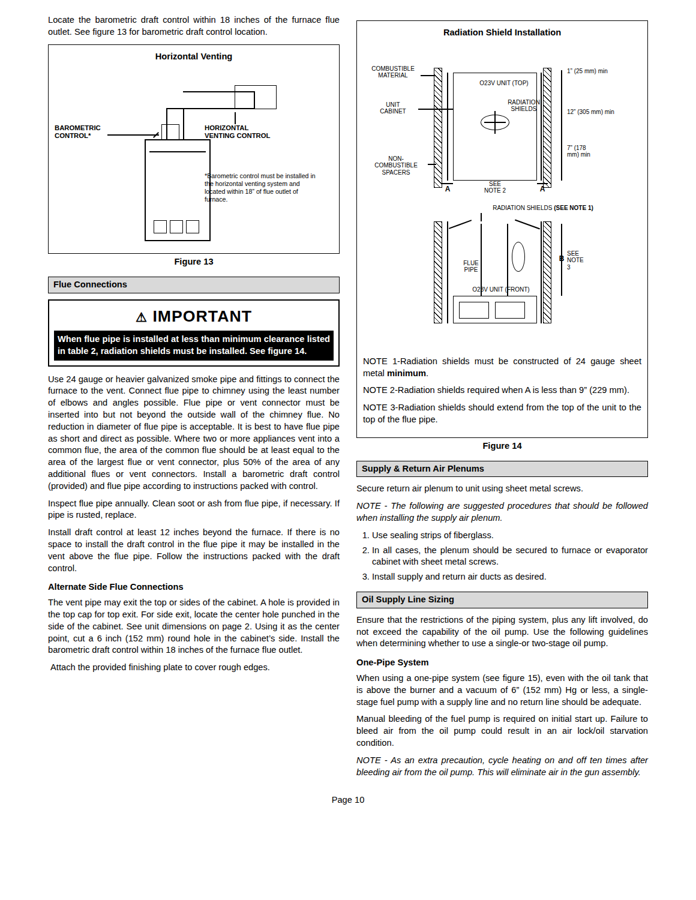Locate the barometric draft control within 18 inches of the furnace flue outlet. See figure 13 for barometric draft control location.
Horizontal Venting
BAROMETRIC
CONTROL*
HORIZONTAL
VENTING CONTROL
*Barometric control must be installed in the horizontal venting system and located within 18” of flue outlet of furnace.
Figure 13
Flue Connections
⚠ IMPORTANT
When flue pipe is installed at less than minimum clearance listed in table 2, radiation shields must be installed. See figure 14.
Use 24 gauge or heavier galvanized smoke pipe and fittings to connect the furnace to the vent. Connect flue pipe to chimney using the least number of elbows and angles possible. Flue pipe or vent connector must be inserted into but not beyond the outside wall of the chimney flue. No reduction in diameter of flue pipe is acceptable. It is best to have flue pipe as short and direct as possible. Where two or more appliances vent into a common flue, the area of the common flue should be at least equal to the area of the largest flue or vent connector, plus 50% of the area of any additional flues or vent connectors. Install a barometric draft control (provided) and flue pipe according to instructions packed with control.
Inspect flue pipe annually. Clean soot or ash from flue pipe, if necessary. If pipe is rusted, replace.
Install draft control at least 12 inches beyond the furnace. If there is no space to install the draft control in the flue pipe it may be installed in the vent above the flue pipe. Follow the instructions packed with the draft control.
Alternate Side Flue Connections
The vent pipe may exit the top or sides of the cabinet. A hole is provided in the top cap for top exit. For side exit, locate the center hole punched in the side of the cabinet. See unit dimensions on page 2. Using it as the center point, cut a 6 inch (152 mm) round hole in the cabinet’s side. Install the barometric draft control within 18 inches of the furnace flue outlet.
Attach the provided finishing plate to cover rough edges.
Radiation Shield Installation
1” (25 mm) min
12” (305 mm) min
7” (178
mm) min
COMBUSTIBLE
MATERIAL
UNIT
CABINET
O23V UNIT (TOP)
RADIATION
SHIELDS
NON-
COMBUSTIBLE
SPACERS
A
A
SEE
NOTE 2
RADIATION SHIELDS (SEE NOTE 1)
FLUE
PIPE
B
SEE
NOTE
3
O23V UNIT (FRONT)
NOTE 1-Radiation shields must be constructed of 24 gauge sheet metal minimum.
NOTE 2-Radiation shields required when A is less than 9” (229 mm).
NOTE 3-Radiation shields should extend from the top of the unit to the top of the flue pipe.
Figure 14
Supply & Return Air Plenums
Secure return air plenum to unit using sheet metal screws.
NOTE - The following are suggested procedures that should be followed when installing the supply air plenum.
Use sealing strips of fiberglass.
In all cases, the plenum should be secured to furnace or evaporator cabinet with sheet metal screws.
Install supply and return air ducts as desired.
Oil Supply Line Sizing
Ensure that the restrictions of the piping system, plus any lift involved, do not exceed the capability of the oil pump. Use the following guidelines when determining whether to use a single-or two-stage oil pump.
One-Pipe System
When using a one-pipe system (see figure 15), even with the oil tank that is above the burner and a vacuum of 6” (152 mm) Hg or less, a single-stage fuel pump with a supply line and no return line should be adequate.
Manual bleeding of the fuel pump is required on initial start up. Failure to bleed air from the oil pump could result in an air lock/oil starvation condition.
NOTE - As an extra precaution, cycle heating on and off ten times after bleeding air from the oil pump. This will eliminate air in the gun assembly.
Page 10